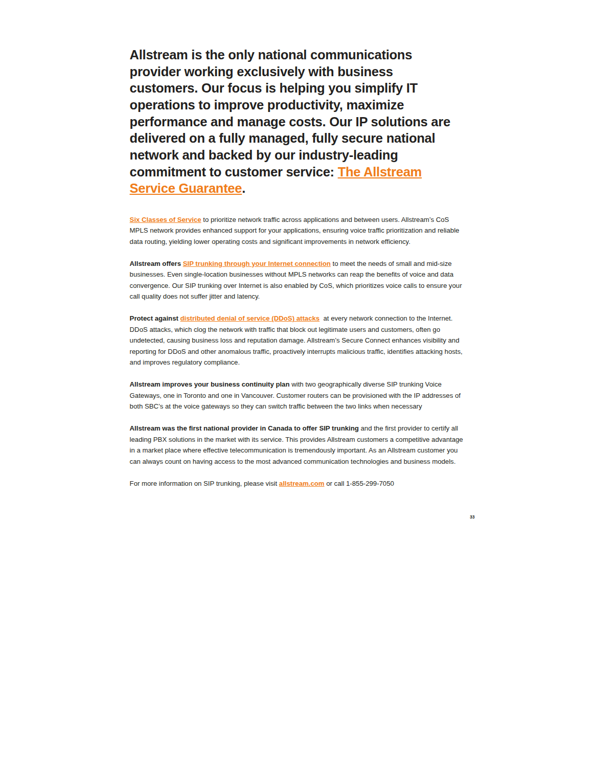Allstream is the only national communications provider working exclusively with business customers. Our focus is helping you simplify IT operations to improve productivity, maximize performance and manage costs. Our IP solutions are delivered on a fully managed, fully secure national network and backed by our industry-leading commitment to customer service: The Allstream Service Guarantee.
Six Classes of Service to prioritize network traffic across applications and between users. Allstream’s CoS MPLS network provides enhanced support for your applications, ensuring voice traffic prioritization and reliable data routing, yielding lower operating costs and significant improvements in network efficiency.
Allstream offers SIP trunking through your Internet connection to meet the needs of small and mid-size businesses. Even single-location businesses without MPLS networks can reap the benefits of voice and data convergence. Our SIP trunking over Internet is also enabled by CoS, which prioritizes voice calls to ensure your call quality does not suffer jitter and latency.
Protect against distributed denial of service (DDoS) attacks at every network connection to the Internet. DDoS attacks, which clog the network with traffic that block out legitimate users and customers, often go undetected, causing business loss and reputation damage. Allstream’s Secure Connect enhances visibility and reporting for DDoS and other anomalous traffic, proactively interrupts malicious traffic, identifies attacking hosts, and improves regulatory compliance.
Allstream improves your business continuity plan with two geographically diverse SIP trunking Voice Gateways, one in Toronto and one in Vancouver. Customer routers can be provisioned with the IP addresses of both SBC’s at the voice gateways so they can switch traffic between the two links when necessary
Allstream was the first national provider in Canada to offer SIP trunking and the first provider to certify all leading PBX solutions in the market with its service. This provides Allstream customers a competitive advantage in a market place where effective telecommunication is tremendously important. As an Allstream customer you can always count on having access to the most advanced communication technologies and business models.
For more information on SIP trunking, please visit allstream.com or call 1-855-299-7050
33